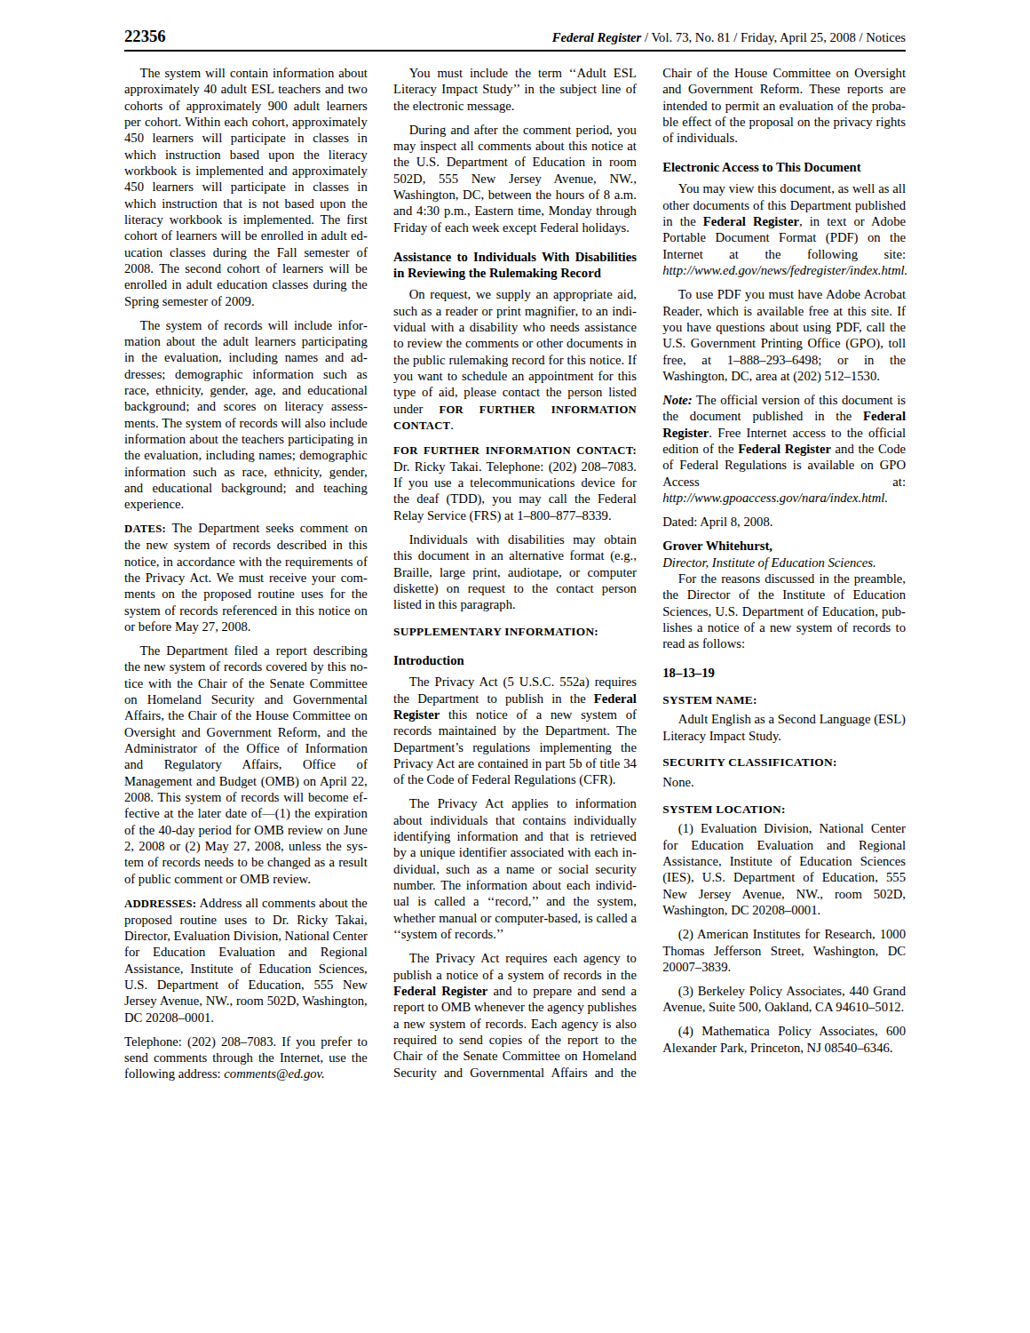22356
Federal Register / Vol. 73, No. 81 / Friday, April 25, 2008 / Notices
The system will contain information about approximately 40 adult ESL teachers and two cohorts of approximately 900 adult learners per cohort. Within each cohort, approximately 450 learners will participate in classes in which instruction based upon the literacy workbook is implemented and approximately 450 learners will participate in classes in which instruction that is not based upon the literacy workbook is implemented. The first cohort of learners will be enrolled in adult education classes during the Fall semester of 2008. The second cohort of learners will be enrolled in adult education classes during the Spring semester of 2009.
The system of records will include information about the adult learners participating in the evaluation, including names and addresses; demographic information such as race, ethnicity, gender, age, and educational background; and scores on literacy assessments. The system of records will also include information about the teachers participating in the evaluation, including names; demographic information such as race, ethnicity, gender, and educational background; and teaching experience.
Dates: The Department seeks comment on the new system of records described in this notice, in accordance with the requirements of the Privacy Act. We must receive your comments on the proposed routine uses for the system of records referenced in this notice on or before May 27, 2008.
The Department filed a report describing the new system of records covered by this notice with the Chair of the Senate Committee on Homeland Security and Governmental Affairs, the Chair of the House Committee on Oversight and Government Reform, and the Administrator of the Office of Information and Regulatory Affairs, Office of Management and Budget (OMB) on April 22, 2008. This system of records will become effective at the later date of—(1) the expiration of the 40-day period for OMB review on June 2, 2008 or (2) May 27, 2008, unless the system of records needs to be changed as a result of public comment or OMB review.
Addresses: Address all comments about the proposed routine uses to Dr. Ricky Takai, Director, Evaluation Division, National Center for Education Evaluation and Regional Assistance, Institute of Education Sciences, U.S. Department of Education, 555 New Jersey Avenue, NW., room 502D, Washington, DC 20208–0001.
Telephone: (202) 208–7083. If you prefer to send comments through the Internet, use the following address: comments@ed.gov.
You must include the term ‘‘Adult ESL Literacy Impact Study’’ in the subject line of the electronic message.
During and after the comment period, you may inspect all comments about this notice at the U.S. Department of Education in room 502D, 555 New Jersey Avenue, NW., Washington, DC, between the hours of 8 a.m. and 4:30 p.m., Eastern time, Monday through Friday of each week except Federal holidays.
Assistance to Individuals With Disabilities in Reviewing the Rulemaking Record
On request, we supply an appropriate aid, such as a reader or print magnifier, to an individual with a disability who needs assistance to review the comments or other documents in the public rulemaking record for this notice. If you want to schedule an appointment for this type of aid, please contact the person listed under For Further Information Contact.
For Further Information Contact: Dr. Ricky Takai. Telephone: (202) 208–7083. If you use a telecommunications device for the deaf (TDD), you may call the Federal Relay Service (FRS) at 1–800–877–8339.
Individuals with disabilities may obtain this document in an alternative format (e.g., Braille, large print, audiotape, or computer diskette) on request to the contact person listed in this paragraph.
Supplementary Information:
Introduction
The Privacy Act (5 U.S.C. 552a) requires the Department to publish in the Federal Register this notice of a new system of records maintained by the Department. The Department’s regulations implementing the Privacy Act are contained in part 5b of title 34 of the Code of Federal Regulations (CFR).
The Privacy Act applies to information about individuals that contains individually identifying information and that is retrieved by a unique identifier associated with each individual, such as a name or social security number. The information about each individual is called a ‘‘record,’’ and the system, whether manual or computer-based, is called a ‘‘system of records.’’
The Privacy Act requires each agency to publish a notice of a system of records in the Federal Register and to prepare and send a report to OMB whenever the agency publishes a new system of records. Each agency is also required to send copies of the report to the Chair of the Senate Committee on Homeland Security and Governmental Affairs and the Chair of the House Committee on Oversight and Government Reform. These reports are intended to permit an evaluation of the probable effect of the proposal on the privacy rights of individuals.
Electronic Access to This Document
You may view this document, as well as all other documents of this Department published in the Federal Register, in text or Adobe Portable Document Format (PDF) on the Internet at the following site: http://www.ed.gov/news/fedregister/index.html.
To use PDF you must have Adobe Acrobat Reader, which is available free at this site. If you have questions about using PDF, call the U.S. Government Printing Office (GPO), toll free, at 1–888–293–6498; or in the Washington, DC, area at (202) 512–1530.
Note: The official version of this document is the document published in the Federal Register. Free Internet access to the official edition of the Federal Register and the Code of Federal Regulations is available on GPO Access at: http://www.gpoaccess.gov/nara/index.html.
Dated: April 8, 2008.
Grover Whitehurst,
Director, Institute of Education Sciences.
For the reasons discussed in the preamble, the Director of the Institute of Education Sciences, U.S. Department of Education, publishes a notice of a new system of records to read as follows:
18–13–19
System Name:
Adult English as a Second Language (ESL) Literacy Impact Study.
Security Classification:
None.
System Location:
(1) Evaluation Division, National Center for Education Evaluation and Regional Assistance, Institute of Education Sciences (IES), U.S. Department of Education, 555 New Jersey Avenue, NW., room 502D, Washington, DC 20208–0001.
(2) American Institutes for Research, 1000 Thomas Jefferson Street, Washington, DC 20007–3839.
(3) Berkeley Policy Associates, 440 Grand Avenue, Suite 500, Oakland, CA 94610–5012.
(4) Mathematica Policy Associates, 600 Alexander Park, Princeton, NJ 08540–6346.